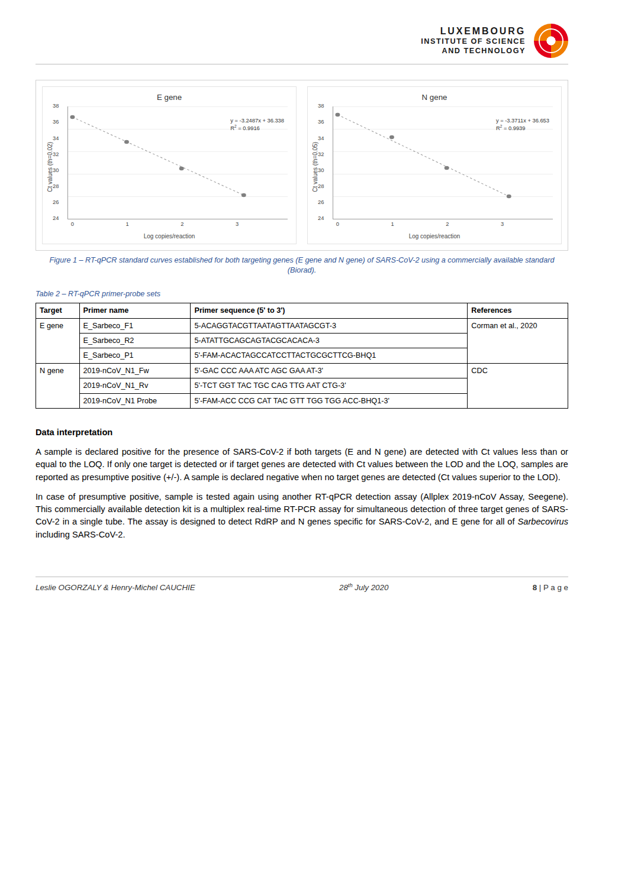LUXEMBOURG INSTITUTE OF SCIENCE
AND TECHNOLOGY
E gene
Ct values (th=0.02) 38 36 34 32 30 28 26 24 0 1 2 3
y = -3.2487x + 36.338
R2 = 0.9916
Log copies/reaction
N gene
Ct values (th=0.05) 38 36 34 32 30 28 26 24 0 1 2 3
y = -3.3711x + 36.653
R2 = 0.9939
Log copies/reaction
Figure 1 – RT-qPCR standard curves established for both targeting genes (E gene and N gene) of SARS-CoV-2 using a commercially available standard (Biorad).
Table 2 – RT-qPCR primer-probe sets
| Target | Primer name | Primer sequence (5' to 3') | References |
| --- | --- | --- | --- |
| E gene | E_Sarbeco_F1 | 5-ACAGGTACGTTAATAGTTAATAGCGT-3 | Corman et al., 2020 |
| E_Sarbeco_R2 | 5-ATATTGCAGCAGTACGCACACA-3 |
| E_Sarbeco_P1 | 5'-FAM-ACACTAGCCATCCTTACTGCGCTTCG-BHQ1 |
| N gene | 2019-nCoV_N1_Fw | 5'-GAC CCC AAA ATC AGC GAA AT-3' | CDC |
| 2019-nCoV_N1_Rv | 5'-TCT GGT TAC TGC CAG TTG AAT CTG-3' |
| 2019-nCoV_N1 Probe | 5'-FAM-ACC CCG CAT TAC GTT TGG TGG ACC-BHQ1-3' |
Data interpretation
A sample is declared positive for the presence of SARS-CoV-2 if both targets (E and N gene) are detected with Ct values less than or equal to the LOQ. If only one target is detected or if target genes are detected with Ct values between the LOD and the LOQ, samples are reported as presumptive positive (+/-). A sample is declared negative when no target genes are detected (Ct values superior to the LOD).
In case of presumptive positive, sample is tested again using another RT-qPCR detection assay (Allplex 2019-nCoV Assay, Seegene). This commercially available detection kit is a multiplex real-time RT-PCR assay for simultaneous detection of three target genes of SARS-CoV-2 in a single tube. The assay is designed to detect RdRP and N genes specific for SARS-CoV-2, and E gene for all of Sarbecovirus including SARS-CoV-2.
Leslie OGORZALY & Henry-Michel CAUCHIE 28th July 2020 8 | P a g e